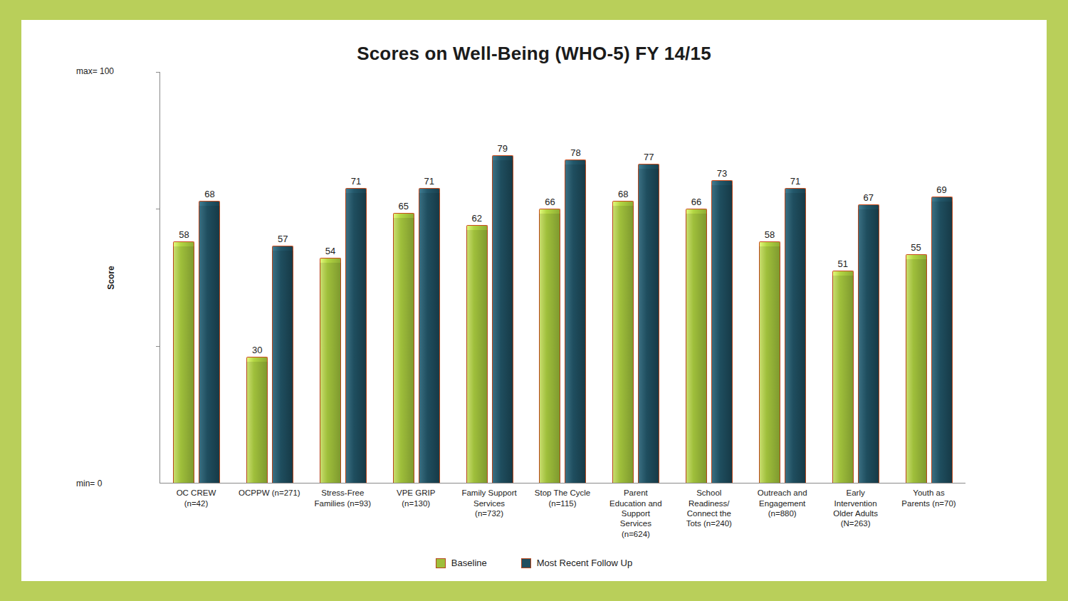Scores on Well-Being (WHO-5) FY 14/15
max= 100 min= 0 Score
58
68
30
57
54
71
65
71
62
79
66
78
68
77
66
73
58
71
51
67
55
69
OC CREW
(n=42)
OCPPW (n=271)
Stress-Free
Families (n=93)
VPE GRIP
(n=130)
Family Support
Services
(n=732)
Stop The Cycle
(n=115)
Parent
Education and
Support
Services
(n=624)
School
Readiness/
Connect the
Tots (n=240)
Outreach and
Engagement
(n=880)
Early
Intervention
Older Adults
(N=263)
Youth as
Parents (n=70)
Baseline Most Recent Follow Up